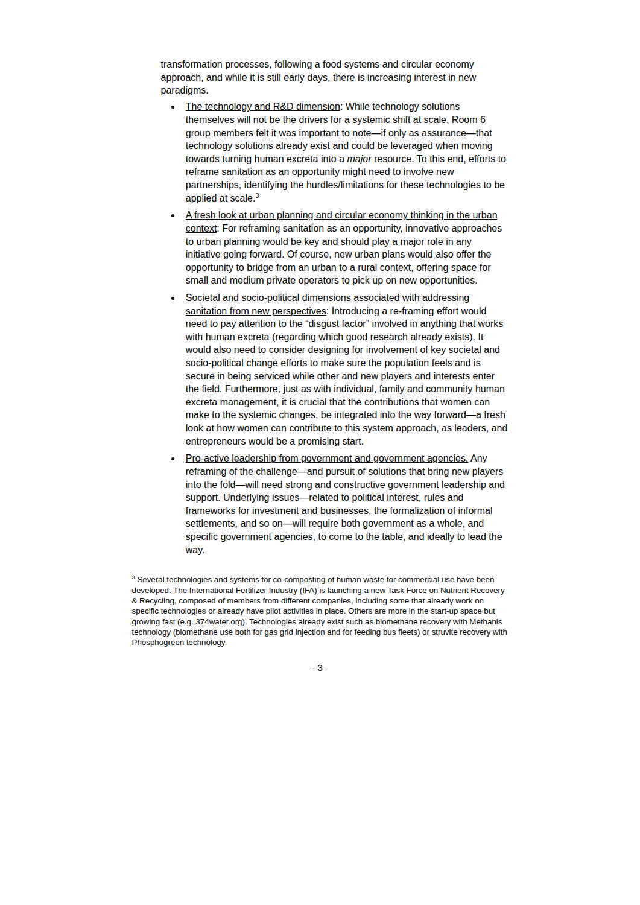transformation processes, following a food systems and circular economy approach, and while it is still early days, there is increasing interest in new paradigms.
The technology and R&D dimension: While technology solutions themselves will not be the drivers for a systemic shift at scale, Room 6 group members felt it was important to note—if only as assurance—that technology solutions already exist and could be leveraged when moving towards turning human excreta into a major resource. To this end, efforts to reframe sanitation as an opportunity might need to involve new partnerships, identifying the hurdles/limitations for these technologies to be applied at scale.3
A fresh look at urban planning and circular economy thinking in the urban context: For reframing sanitation as an opportunity, innovative approaches to urban planning would be key and should play a major role in any initiative going forward. Of course, new urban plans would also offer the opportunity to bridge from an urban to a rural context, offering space for small and medium private operators to pick up on new opportunities.
Societal and socio-political dimensions associated with addressing sanitation from new perspectives: Introducing a re-framing effort would need to pay attention to the “disgust factor” involved in anything that works with human excreta (regarding which good research already exists). It would also need to consider designing for involvement of key societal and socio-political change efforts to make sure the population feels and is secure in being serviced while other and new players and interests enter the field. Furthermore, just as with individual, family and community human excreta management, it is crucial that the contributions that women can make to the systemic changes, be integrated into the way forward—a fresh look at how women can contribute to this system approach, as leaders, and entrepreneurs would be a promising start.
Pro-active leadership from government and government agencies. Any reframing of the challenge—and pursuit of solutions that bring new players into the fold—will need strong and constructive government leadership and support. Underlying issues—related to political interest, rules and frameworks for investment and businesses, the formalization of informal settlements, and so on—will require both government as a whole, and specific government agencies, to come to the table, and ideally to lead the way.
3 Several technologies and systems for co-composting of human waste for commercial use have been developed. The International Fertilizer Industry (IFA) is launching a new Task Force on Nutrient Recovery & Recycling, composed of members from different companies, including some that already work on specific technologies or already have pilot activities in place. Others are more in the start-up space but growing fast (e.g. 374water.org). Technologies already exist such as biomethane recovery with Methanis technology (biomethane use both for gas grid injection and for feeding bus fleets) or struvite recovery with Phosphogreen technology.
- 3 -